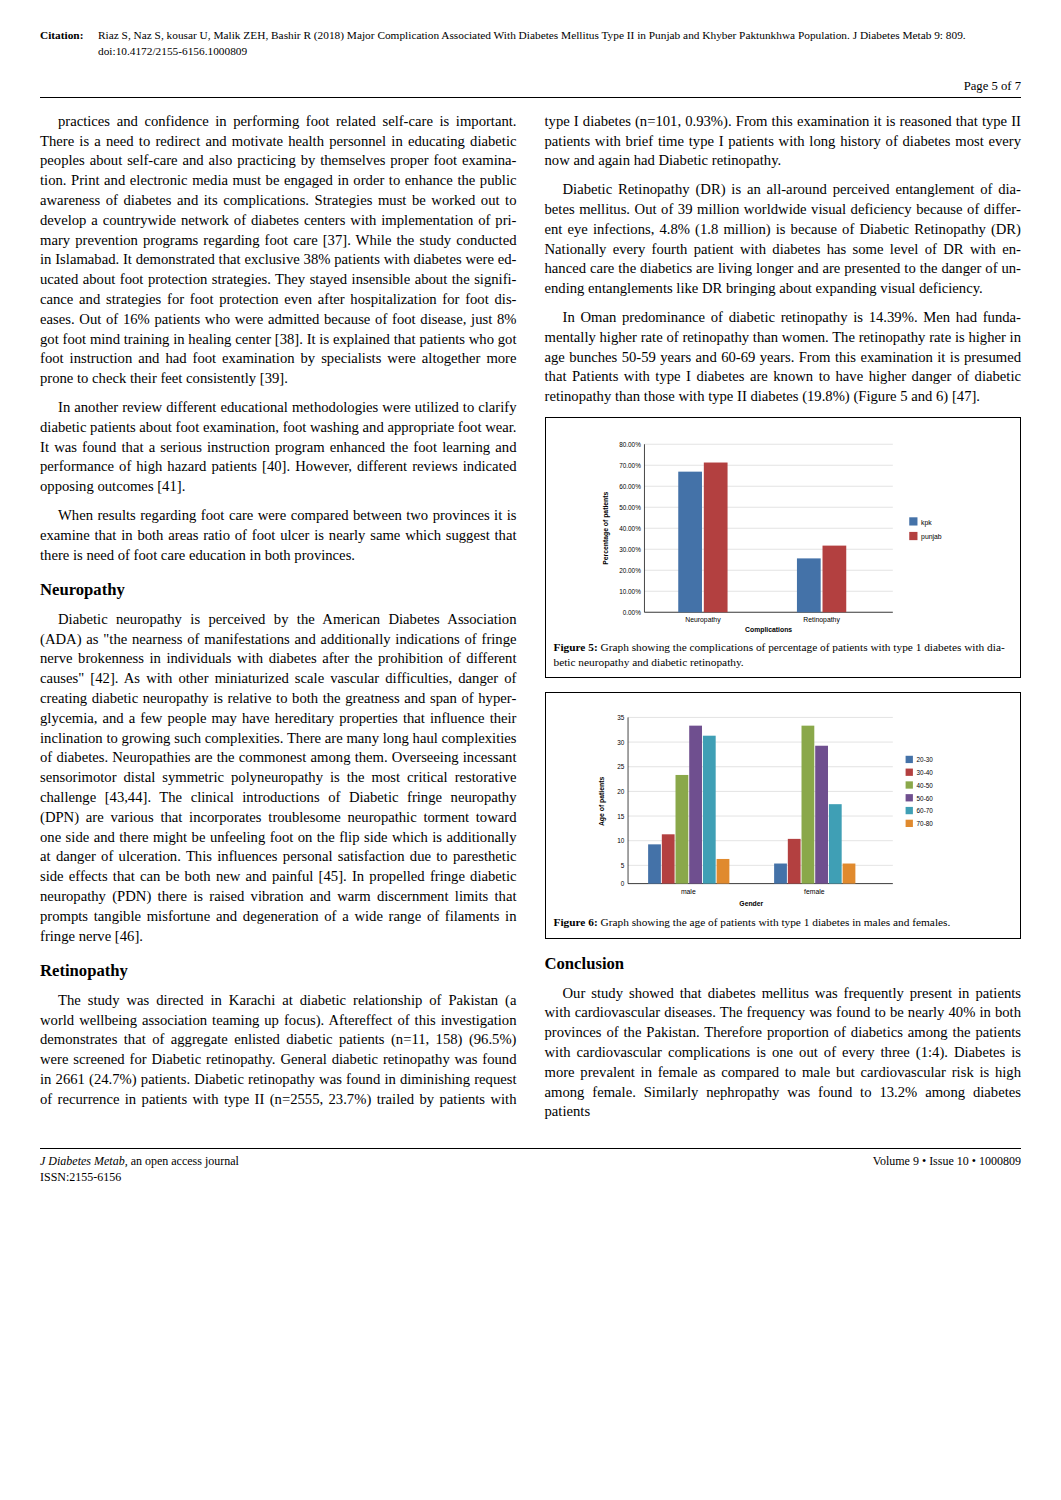Citation: Riaz S, Naz S, kousar U, Malik ZEH, Bashir R (2018) Major Complication Associated With Diabetes Mellitus Type II in Punjab and Khyber Paktunkhwa Population. J Diabetes Metab 9: 809. doi:10.4172/2155-6156.1000809
Page 5 of 7
practices and confidence in performing foot related self-care is important. There is a need to redirect and motivate health personnel in educating diabetic peoples about self-care and also practicing by themselves proper foot examination. Print and electronic media must be engaged in order to enhance the public awareness of diabetes and its complications. Strategies must be worked out to develop a countrywide network of diabetes centers with implementation of primary prevention programs regarding foot care [37]. While the study conducted in Islamabad. It demonstrated that exclusive 38% patients with diabetes were educated about foot protection strategies. They stayed insensible about the significance and strategies for foot protection even after hospitalization for foot diseases. Out of 16% patients who were admitted because of foot disease, just 8% got foot mind training in healing center [38]. It is explained that patients who got foot instruction and had foot examination by specialists were altogether more prone to check their feet consistently [39].
In another review different educational methodologies were utilized to clarify diabetic patients about foot examination, foot washing and appropriate foot wear. It was found that a serious instruction program enhanced the foot learning and performance of high hazard patients [40]. However, different reviews indicated opposing outcomes [41].
When results regarding foot care were compared between two provinces it is examine that in both areas ratio of foot ulcer is nearly same which suggest that there is need of foot care education in both provinces.
Neuropathy
Diabetic neuropathy is perceived by the American Diabetes Association (ADA) as "the nearness of manifestations and additionally indications of fringe nerve brokenness in individuals with diabetes after the prohibition of different causes" [42]. As with other miniaturized scale vascular difficulties, danger of creating diabetic neuropathy is relative to both the greatness and span of hyperglycemia, and a few people may have hereditary properties that influence their inclination to growing such complexities. There are many long haul complexities of diabetes. Neuropathies are the commonest among them. Overseeing incessant sensorimotor distal symmetric polyneuropathy is the most critical restorative challenge [43,44]. The clinical introductions of Diabetic fringe neuropathy (DPN) are various that incorporates troublesome neuropathic torment toward one side and there might be unfeeling foot on the flip side which is additionally at danger of ulceration. This influences personal satisfaction due to paresthetic side effects that can be both new and painful [45]. In propelled fringe diabetic neuropathy (PDN) there is raised vibration and warm discernment limits that prompts tangible misfortune and degeneration of a wide range of filaments in fringe nerve [46].
Retinopathy
The study was directed in Karachi at diabetic relationship of Pakistan (a world wellbeing association teaming up focus). Aftereffect of this investigation demonstrates that of aggregate enlisted diabetic patients (n=11, 158) (96.5%) were screened for Diabetic retinopathy. General diabetic retinopathy was found in 2661 (24.7%) patients. Diabetic retinopathy was found in diminishing request of recurrence in patients with type II (n=2555, 23.7%) trailed by patients with type I diabetes (n=101, 0.93%). From this examination it is reasoned that type II patients with brief time type I patients with long history of diabetes most every now and again had Diabetic retinopathy.
Diabetic Retinopathy (DR) is an all-around perceived entanglement of diabetes mellitus. Out of 39 million worldwide visual deficiency because of different eye infections, 4.8% (1.8 million) is because of Diabetic Retinopathy (DR) Nationally every fourth patient with diabetes has some level of DR with enhanced care the diabetics are living longer and are presented to the danger of unending entanglements like DR bringing about expanding visual deficiency.
In Oman predominance of diabetic retinopathy is 14.39%. Men had fundamentally higher rate of retinopathy than women. The retinopathy rate is higher in age bunches 50-59 years and 60-69 years. From this examination it is presumed that Patients with type I diabetes are known to have higher danger of diabetic retinopathy than those with type II diabetes (19.8%) (Figure 5 and 6) [47].
80.00% 70.00% 60.00% 50.00% 40.00% 30.00% 20.00% 10.00% 0.00% Neuropathy Retinopathy Complications Percentage of patients kpk punjab
Figure 5: Graph showing the complications of percentage of patients with type 1 diabetes with diabetic neuropathy and diabetic retinopathy.
35 30 25 20 15 10 5 0 male female Gender Age of patients 20-30 30-40 40-50 50-60 60-70 70-80
Figure 6: Graph showing the age of patients with type 1 diabetes in males and females.
Conclusion
Our study showed that diabetes mellitus was frequently present in patients with cardiovascular diseases. The frequency was found to be nearly 40% in both provinces of the Pakistan. Therefore proportion of diabetics among the patients with cardiovascular complications is one out of every three (1:4). Diabetes is more prevalent in female as compared to male but cardiovascular risk is high among female. Similarly nephropathy was found to 13.2% among diabetes patients
J Diabetes Metab, an open access journal
ISSN:2155-6156
Volume 9 • Issue 10 • 1000809